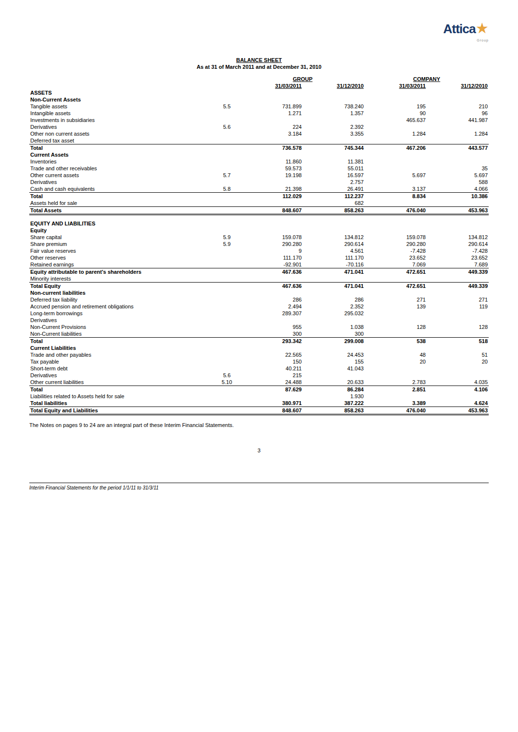Attica★
Group
BALANCE SHEET
As at 31 of March 2011 and at December 31, 2010
| | | GROUP | COMPANY |
| | | 31/03/2011 | 31/12/2010 | 31/03/2011 | 31/12/2010 |
| ASSETS | | | | | |
| Non-Current Assets | | | | | |
| Tangible assets | 5.5 | 731.899 | 738.240 | 195 | 210 |
| Intangible assets | | 1.271 | 1.357 | 90 | 96 |
| Investments in subsidiaries | | | | 465.637 | 441.987 |
| Derivatives | 5.6 | 224 | 2.392 | | |
| Other non current assets | | 3.184 | 3.355 | 1.284 | 1.284 |
| Deferred tax asset | | | | | |
| Total | | 736.578 | 745.344 | 467.206 | 443.577 |
| Current Assets | | | | | |
| Inventories | | 11.860 | 11.381 | | |
| Trade and other receivables | | 59.573 | 55.011 | | 35 |
| Other current assets | 5.7 | 19.198 | 16.597 | 5.697 | 5.697 |
| Derivatives | | | 2.757 | | 588 |
| Cash and cash equivalents | 5.8 | 21.398 | 26.491 | 3.137 | 4.066 |
| Total | | 112.029 | 112.237 | 8.834 | 10.386 |
| Assets held for sale | | | 682 | | |
| Total Assets | | 848.607 | 858.263 | 476.040 | 453.963 |
| EQUITY AND LIABILITIES | | | | | |
| Equity | | | | | |
| Share capital | 5.9 | 159.078 | 134.812 | 159.078 | 134.812 |
| Share premium | 5.9 | 290.280 | 290.614 | 290.280 | 290.614 |
| Fair value reserves | | 9 | 4.561 | -7.428 | -7.428 |
| Other reserves | | 111.170 | 111.170 | 23.652 | 23.652 |
| Retained earnings | | -92.901 | -70.116 | 7.069 | 7.689 |
| Equity attributable to parent's shareholders | | 467.636 | 471.041 | 472.651 | 449.339 |
| Minority interests | | | | | |
| Total Equity | | 467.636 | 471.041 | 472.651 | 449.339 |
| Non-current liabilities | | | | | |
| Deferred tax liability | | 286 | 286 | 271 | 271 |
| Accrued pension and retirement obligations | | 2.494 | 2.352 | 139 | 119 |
| Long-term borrowings | | 289.307 | 295.032 | | |
| Derivatives | | | | | |
| Non-Current Provisions | | 955 | 1.038 | 128 | 128 |
| Non-Current liabilities | | 300 | 300 | | |
| Total | | 293.342 | 299.008 | 538 | 518 |
| Current Liabilities | | | | | |
| Trade and other payables | | 22.565 | 24.453 | 48 | 51 |
| Tax payable | | 150 | 155 | 20 | 20 |
| Short-term debt | | 40.211 | 41.043 | | |
| Derivatives | 5.6 | 215 | | | |
| Other current liabilities | 5.10 | 24.488 | 20.633 | 2.783 | 4.035 |
| Total | | 87.629 | 86.284 | 2.851 | 4.106 |
| Liabilities related to Assets held for sale | | | 1.930 | | |
| Total liabilities | | 380.971 | 387.222 | 3.389 | 4.624 |
| Total Equity and Liabilities | | 848.607 | 858.263 | 476.040 | 453.963 |
The Notes on pages 9 to 24 are an integral part of these Interim Financial Statements.
3
Interim Financial Statements for the period 1/1/11 to 31/3/11